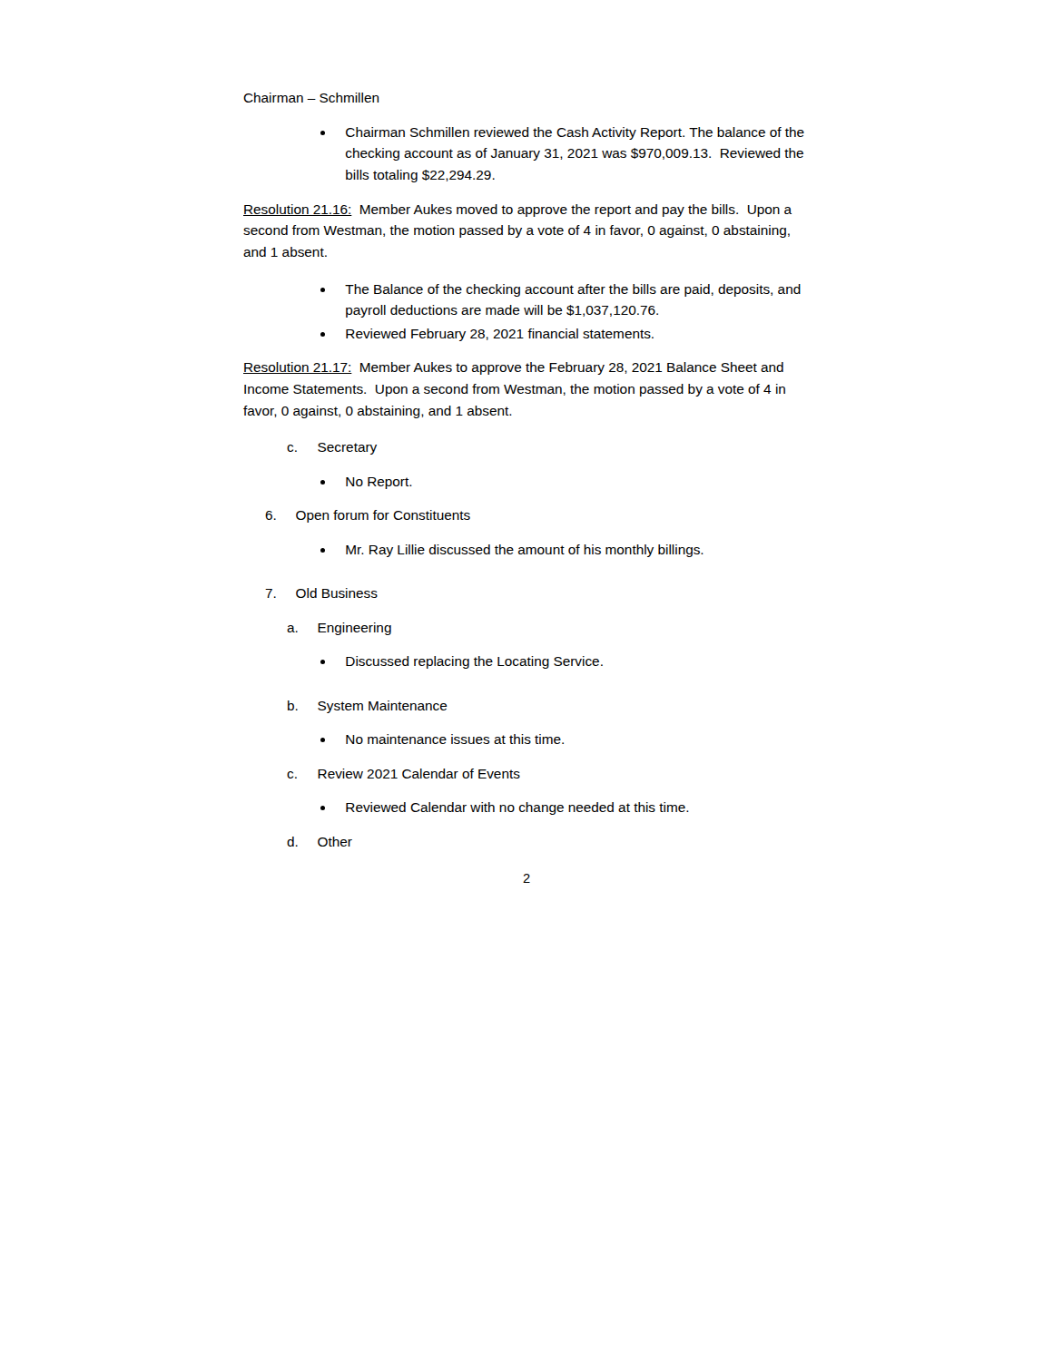Chairman – Schmillen
Chairman Schmillen reviewed the Cash Activity Report. The balance of the checking account as of January 31, 2021 was $970,009.13. Reviewed the bills totaling $22,294.29.
Resolution 21.16: Member Aukes moved to approve the report and pay the bills. Upon a second from Westman, the motion passed by a vote of 4 in favor, 0 against, 0 abstaining, and 1 absent.
The Balance of the checking account after the bills are paid, deposits, and payroll deductions are made will be $1,037,120.76.
Reviewed February 28, 2021 financial statements.
Resolution 21.17: Member Aukes to approve the February 28, 2021 Balance Sheet and Income Statements. Upon a second from Westman, the motion passed by a vote of 4 in favor, 0 against, 0 abstaining, and 1 absent.
c. Secretary
No Report.
6. Open forum for Constituents
Mr. Ray Lillie discussed the amount of his monthly billings.
7. Old Business
a. Engineering
Discussed replacing the Locating Service.
b. System Maintenance
No maintenance issues at this time.
c. Review 2021 Calendar of Events
Reviewed Calendar with no change needed at this time.
d. Other
2